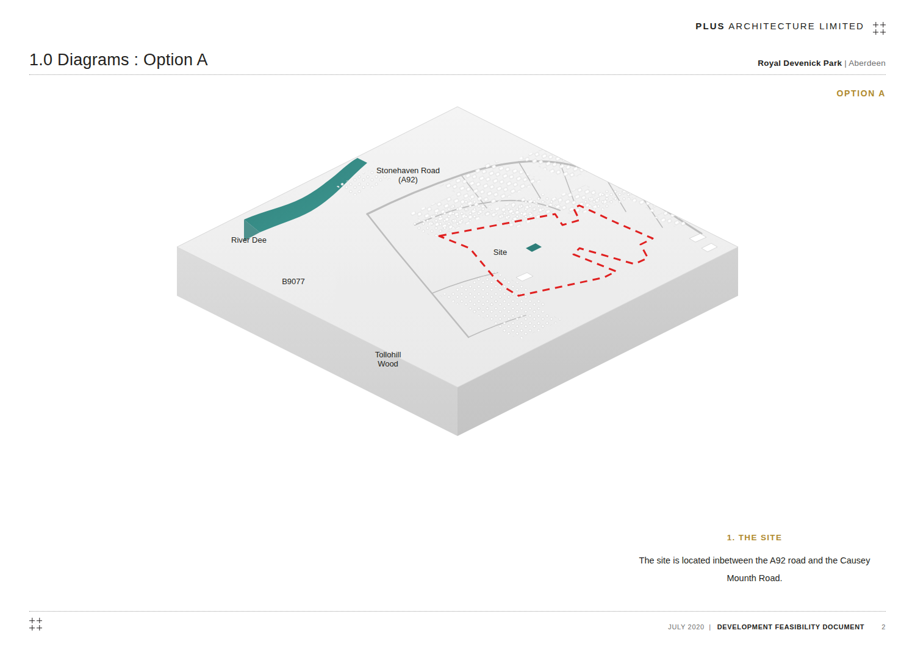PLUS ARCHITECTURE LIMITED
1.0 Diagrams : Option A
Royal Devenick Park | Aberdeen
OPTION A
Stonehaven Road
(A92)
River Dee
B9077
Site
Tollohill
Wood
1. THE SITE
The site is located inbetween the A92 road and the Causey Mounth Road.
JULY 2020 | DEVELOPMENT FEASIBILITY DOCUMENT 2